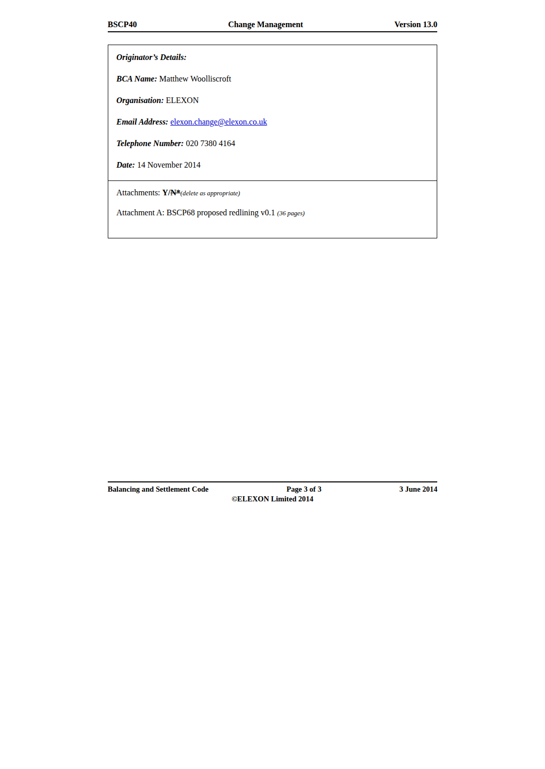BSCP40
Change Management
Version 13.0
| Originator’s Details: BCA Name: Matthew Woolliscroft Organisation: ELEXON Email Address: elexon.change@elexon.co.uk Telephone Number: 020 7380 4164 Date: 14 November 2014 |
| Attachments: Y/ N* (delete as appropriate) Attachment A: BSCP68 proposed redlining v0.1 (36 pages) |
Balancing and Settlement Code
Page 3 of 3
3 June 2014
©ELEXON Limited 2014